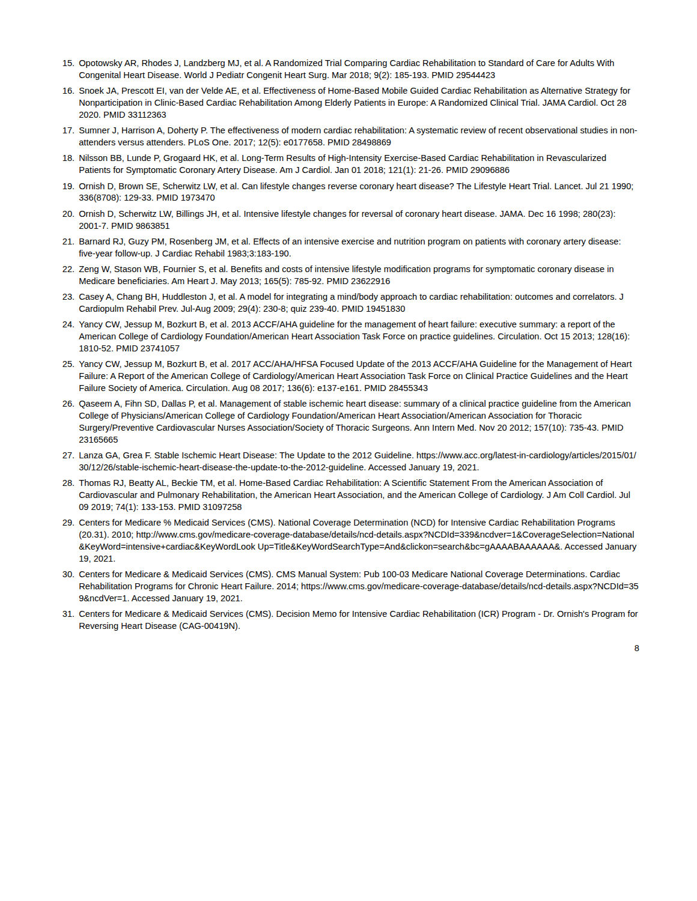Opotowsky AR, Rhodes J, Landzberg MJ, et al. A Randomized Trial Comparing Cardiac Rehabilitation to Standard of Care for Adults With Congenital Heart Disease. World J Pediatr Congenit Heart Surg. Mar 2018; 9(2): 185-193. PMID 29544423
Snoek JA, Prescott EI, van der Velde AE, et al. Effectiveness of Home-Based Mobile Guided Cardiac Rehabilitation as Alternative Strategy for Nonparticipation in Clinic-Based Cardiac Rehabilitation Among Elderly Patients in Europe: A Randomized Clinical Trial. JAMA Cardiol. Oct 28 2020. PMID 33112363
Sumner J, Harrison A, Doherty P. The effectiveness of modern cardiac rehabilitation: A systematic review of recent observational studies in non-attenders versus attenders. PLoS One. 2017; 12(5): e0177658. PMID 28498869
Nilsson BB, Lunde P, Grogaard HK, et al. Long-Term Results of High-Intensity Exercise-Based Cardiac Rehabilitation in Revascularized Patients for Symptomatic Coronary Artery Disease. Am J Cardiol. Jan 01 2018; 121(1): 21-26. PMID 29096886
Ornish D, Brown SE, Scherwitz LW, et al. Can lifestyle changes reverse coronary heart disease? The Lifestyle Heart Trial. Lancet. Jul 21 1990; 336(8708): 129-33. PMID 1973470
Ornish D, Scherwitz LW, Billings JH, et al. Intensive lifestyle changes for reversal of coronary heart disease. JAMA. Dec 16 1998; 280(23): 2001-7. PMID 9863851
Barnard RJ, Guzy PM, Rosenberg JM, et al. Effects of an intensive exercise and nutrition program on patients with coronary artery disease: five-year follow-up. J Cardiac Rehabil 1983;3:183-190.
Zeng W, Stason WB, Fournier S, et al. Benefits and costs of intensive lifestyle modification programs for symptomatic coronary disease in Medicare beneficiaries. Am Heart J. May 2013; 165(5): 785-92. PMID 23622916
Casey A, Chang BH, Huddleston J, et al. A model for integrating a mind/body approach to cardiac rehabilitation: outcomes and correlators. J Cardiopulm Rehabil Prev. Jul-Aug 2009; 29(4): 230-8; quiz 239-40. PMID 19451830
Yancy CW, Jessup M, Bozkurt B, et al. 2013 ACCF/AHA guideline for the management of heart failure: executive summary: a report of the American College of Cardiology Foundation/American Heart Association Task Force on practice guidelines. Circulation. Oct 15 2013; 128(16): 1810-52. PMID 23741057
Yancy CW, Jessup M, Bozkurt B, et al. 2017 ACC/AHA/HFSA Focused Update of the 2013 ACCF/AHA Guideline for the Management of Heart Failure: A Report of the American College of Cardiology/American Heart Association Task Force on Clinical Practice Guidelines and the Heart Failure Society of America. Circulation. Aug 08 2017; 136(6): e137-e161. PMID 28455343
Qaseem A, Fihn SD, Dallas P, et al. Management of stable ischemic heart disease: summary of a clinical practice guideline from the American College of Physicians/American College of Cardiology Foundation/American Heart Association/American Association for Thoracic Surgery/Preventive Cardiovascular Nurses Association/Society of Thoracic Surgeons. Ann Intern Med. Nov 20 2012; 157(10): 735-43. PMID 23165665
Lanza GA, Grea F. Stable Ischemic Heart Disease: The Update to the 2012 Guideline. https://www.acc.org/latest-in-cardiology/articles/2015/01/30/12/26/stable-ischemic-heart-disease-the-update-to-the-2012-guideline. Accessed January 19, 2021.
Thomas RJ, Beatty AL, Beckie TM, et al. Home-Based Cardiac Rehabilitation: A Scientific Statement From the American Association of Cardiovascular and Pulmonary Rehabilitation, the American Heart Association, and the American College of Cardiology. J Am Coll Cardiol. Jul 09 2019; 74(1): 133-153. PMID 31097258
Centers for Medicare % Medicaid Services (CMS). National Coverage Determination (NCD) for Intensive Cardiac Rehabilitation Programs (20.31). 2010; http://www.cms.gov/medicare-coverage-database/details/ncd-details.aspx?NCDId=339&ncdver=1&CoverageSelection=National&KeyWord=intensive+cardiac&KeyWordLook Up=Title&KeyWordSearchType=And&clickon=search&bc=gAAAABAAAAAA&. Accessed January 19, 2021.
Centers for Medicare & Medicaid Services (CMS). CMS Manual System: Pub 100-03 Medicare National Coverage Determinations. Cardiac Rehabilitation Programs for Chronic Heart Failure. 2014; https://www.cms.gov/medicare-coverage-database/details/ncd-details.aspx?NCDId=359&ncdVer=1. Accessed January 19, 2021.
Centers for Medicare & Medicaid Services (CMS). Decision Memo for Intensive Cardiac Rehabilitation (ICR) Program - Dr. Ornish's Program for Reversing Heart Disease (CAG-00419N).
8